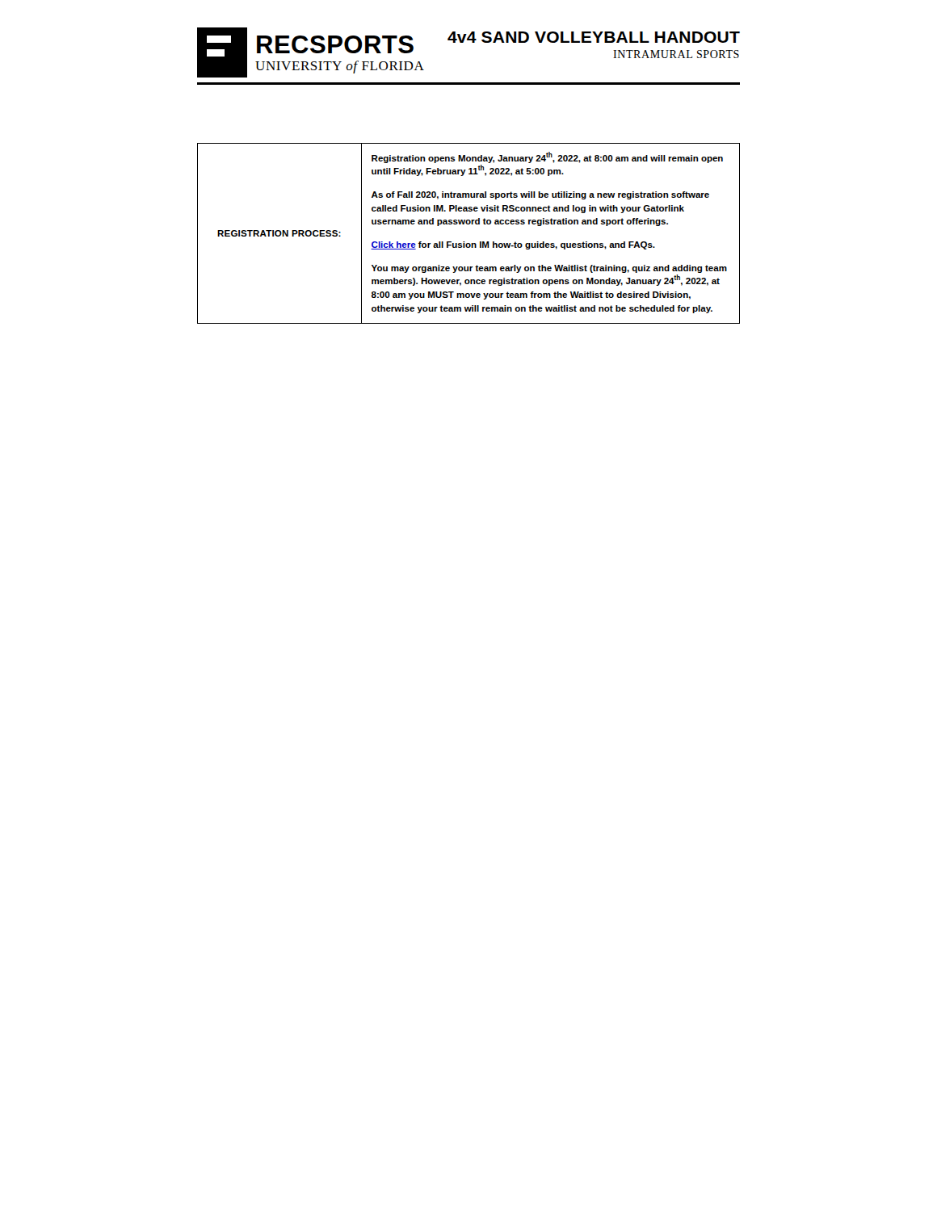RECSPORTS UNIVERSITY of FLORIDA
4v4 SAND VOLLEYBALL HANDOUT
INTRAMURAL SPORTS
| REGISTRATION PROCESS: | Registration opens Monday, January 24 th , 2022, at 8:00 am and will remain open until Friday, February 11 th , 2022, at 5:00 pm. As of Fall 2020, intramural sports will be utilizing a new registration software called Fusion IM. Please visit RSconnect and log in with your Gatorlink username and password to access registration and sport offerings. Click here for all Fusion IM how-to guides, questions, and FAQs. You may organize your team early on the Waitlist (training, quiz and adding team members). However, once registration opens on Monday, January 24 th , 2022, at 8:00 am you MUST move your team from the Waitlist to desired Division, otherwise your team will remain on the waitlist and not be scheduled for play. |